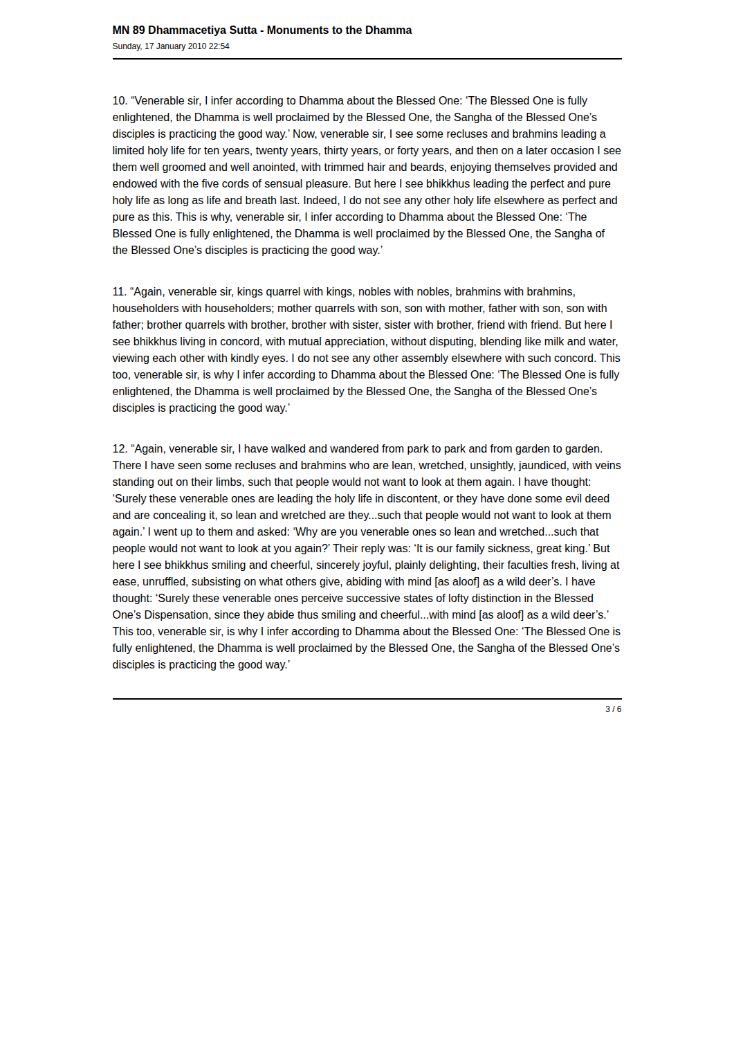MN 89 Dhammacetiya Sutta - Monuments to the Dhamma
Sunday, 17 January 2010 22:54
10. “Venerable sir, I infer according to Dhamma about the Blessed One: ‘The Blessed One is fully enlightened, the Dhamma is well proclaimed by the Blessed One, the Sangha of the Blessed One’s disciples is practicing the good way.’ Now, venerable sir, I see some recluses and brahmins leading a limited holy life for ten years, twenty years, thirty years, or forty years, and then on a later occasion I see them well groomed and well anointed, with trimmed hair and beards, enjoying themselves provided and endowed with the five cords of sensual pleasure. But here I see bhikkhus leading the perfect and pure holy life as long as life and breath last. Indeed, I do not see any other holy life elsewhere as perfect and pure as this. This is why, venerable sir, I infer according to Dhamma about the Blessed One: ‘The Blessed One is fully enlightened, the Dhamma is well proclaimed by the Blessed One, the Sangha of the Blessed One’s disciples is practicing the good way.’
11. “Again, venerable sir, kings quarrel with kings, nobles with nobles, brahmins with brahmins, householders with householders; mother quarrels with son, son with mother, father with son, son with father; brother quarrels with brother, brother with sister, sister with brother, friend with friend. But here I see bhikkhus living in concord, with mutual appreciation, without disputing, blending like milk and water, viewing each other with kindly eyes. I do not see any other assembly elsewhere with such concord. This too, venerable sir, is why I infer according to Dhamma about the Blessed One: ‘The Blessed One is fully enlightened, the Dhamma is well proclaimed by the Blessed One, the Sangha of the Blessed One’s disciples is practicing the good way.’
12. “Again, venerable sir, I have walked and wandered from park to park and from garden to garden. There I have seen some recluses and brahmins who are lean, wretched, unsightly, jaundiced, with veins standing out on their limbs, such that people would not want to look at them again. I have thought: ‘Surely these venerable ones are leading the holy life in discontent, or they have done some evil deed and are concealing it, so lean and wretched are they...such that people would not want to look at them again.’ I went up to them and asked: ‘Why are you venerable ones so lean and wretched...such that people would not want to look at you again?’ Their reply was: ‘It is our family sickness, great king.’ But here I see bhikkhus smiling and cheerful, sincerely joyful, plainly delighting, their faculties fresh, living at ease, unruffled, subsisting on what others give, abiding with mind [as aloof] as a wild deer’s. I have thought: ‘Surely these venerable ones perceive successive states of lofty distinction in the Blessed One’s Dispensation, since they abide thus smiling and cheerful...with mind [as aloof] as a wild deer’s.’ This too, venerable sir, is why I infer according to Dhamma about the Blessed One: ‘The Blessed One is fully enlightened, the Dhamma is well proclaimed by the Blessed One, the Sangha of the Blessed One’s disciples is practicing the good way.’
3 / 6